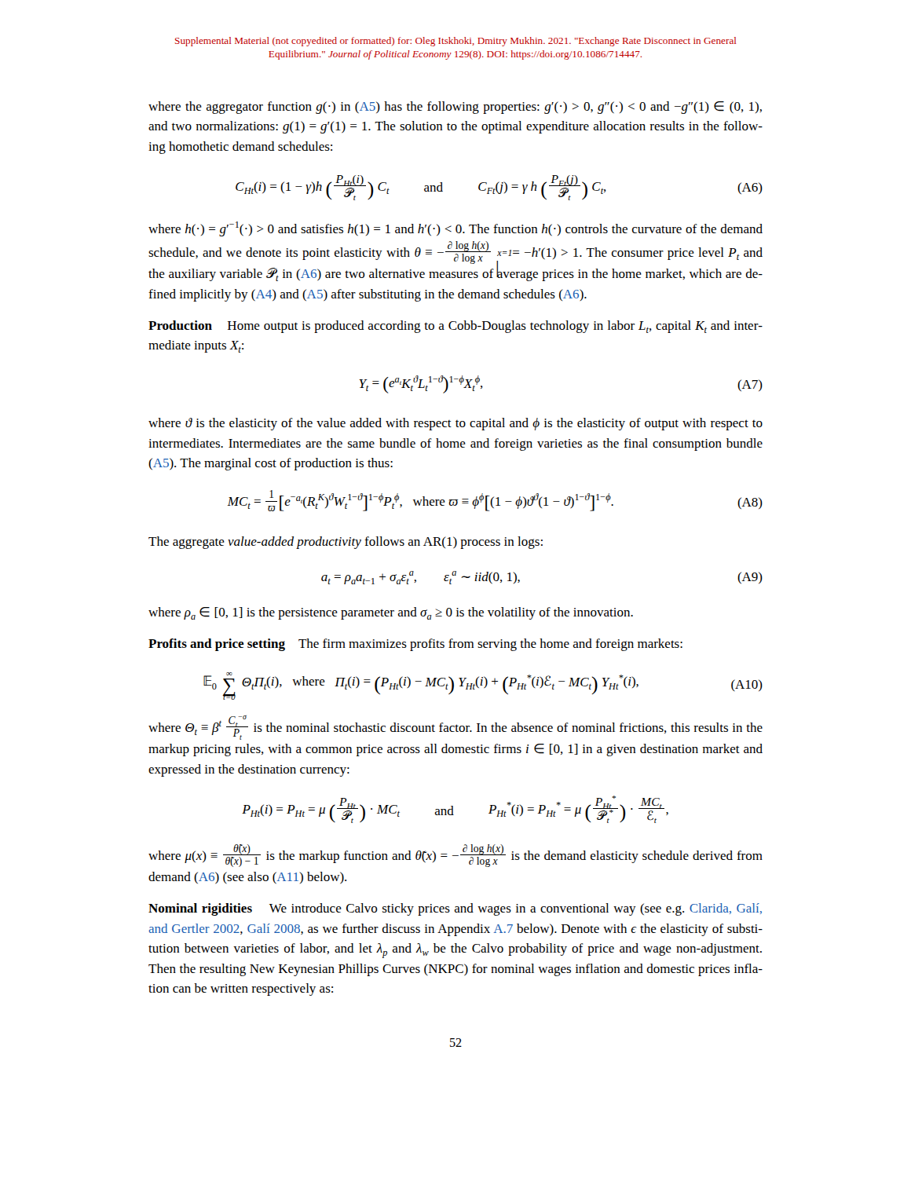Supplemental Material (not copyedited or formatted) for: Oleg Itskhoki, Dmitry Mukhin. 2021. "Exchange Rate Disconnect in General Equilibrium." Journal of Political Economy 129(8). DOI: https://doi.org/10.1086/714447.
where the aggregator function g(·) in (A5) has the following properties: g′(·) > 0, g″(·) < 0 and −g″(1) ∈ (0, 1), and two normalizations: g(1) = g′(1) = 1. The solution to the optimal expenditure allocation results in the following homothetic demand schedules:
CHt(i) = (1 − γ)h (PHt(i) 𝒫t) Ct and CFt(j) = γ h (PFt(j) 𝒫t) Ct,
(A6)
where h(·) = g′−1(·) > 0 and satisfies h(1) = 1 and h′(·) < 0. The function h(·) controls the curvature of the demand schedule, and we denote its point elasticity with θ ≡ −∂ log h(x)∂ log x x=1 = −h′(1) > 1. The consumer price level Pt and the auxiliary variable 𝒫t in (A6) are two alternative measures of average prices in the home market, which are defined implicitly by (A4) and (A5) after substituting in the demand schedules (A6).
Production Home output is produced according to a Cobb-Douglas technology in labor Lt, capital Kt and intermediate inputs Xt:
Yt = (eatKtϑLt1−ϑ)1−ϕXtϕ,
(A7)
where ϑ is the elasticity of the value added with respect to capital and ϕ is the elasticity of output with respect to intermediates. Intermediates are the same bundle of home and foreign varieties as the final consumption bundle (A5). The marginal cost of production is thus:
MCt = 1 ϖ[e−at(RtK)ϑWt1−ϑ]1−ϕPtϕ, where ϖ ≡ ϕϕ[(1 − ϕ)ϑϑ(1 − ϑ)1−ϑ]1−ϕ.
(A8)
The aggregate value-added productivity follows an AR(1) process in logs:
at = ρaat−1 + σaεta, εta ∼ iid(0, 1),
(A9)
where ρa ∈ [0, 1] is the persistence parameter and σa ≥ 0 is the volatility of the innovation.
Profits and price setting The firm maximizes profits from serving the home and foreign markets:
𝔼0 ∑∞t=0 ΘtΠt(i), where Πt(i) = (PHt(i) − MCt) YHt(i) + (PHt*(i)ℰt − MCt) YHt*(i),
(A10)
where Θt ≡ βt Ct−σ Pt is the nominal stochastic discount factor. In the absence of nominal frictions, this results in the markup pricing rules, with a common price across all domestic firms i ∈ [0, 1] in a given destination market and expressed in the destination currency:
PHt(i) = PHt = μ (PHt 𝒫t) · MCt and PHt*(i) = PHt* = μ (PHt*𝒫t*) · MCt ℰt,
where μ(x) ≡ θ̃(x) θ̃(x) − 1 is the markup function and θ̃(x) = −∂ log h(x)∂ log x is the demand elasticity schedule derived from demand (A6) (see also (A11) below).
Nominal rigidities We introduce Calvo sticky prices and wages in a conventional way (see e.g. Clarida, Galí, and Gertler 2002, Galí 2008, as we further discuss in Appendix A.7 below). Denote with ϵ the elasticity of substitution between varieties of labor, and let λp and λw be the Calvo probability of price and wage non-adjustment. Then the resulting New Keynesian Phillips Curves (NKPC) for nominal wages inflation and domestic prices inflation can be written respectively as:
52